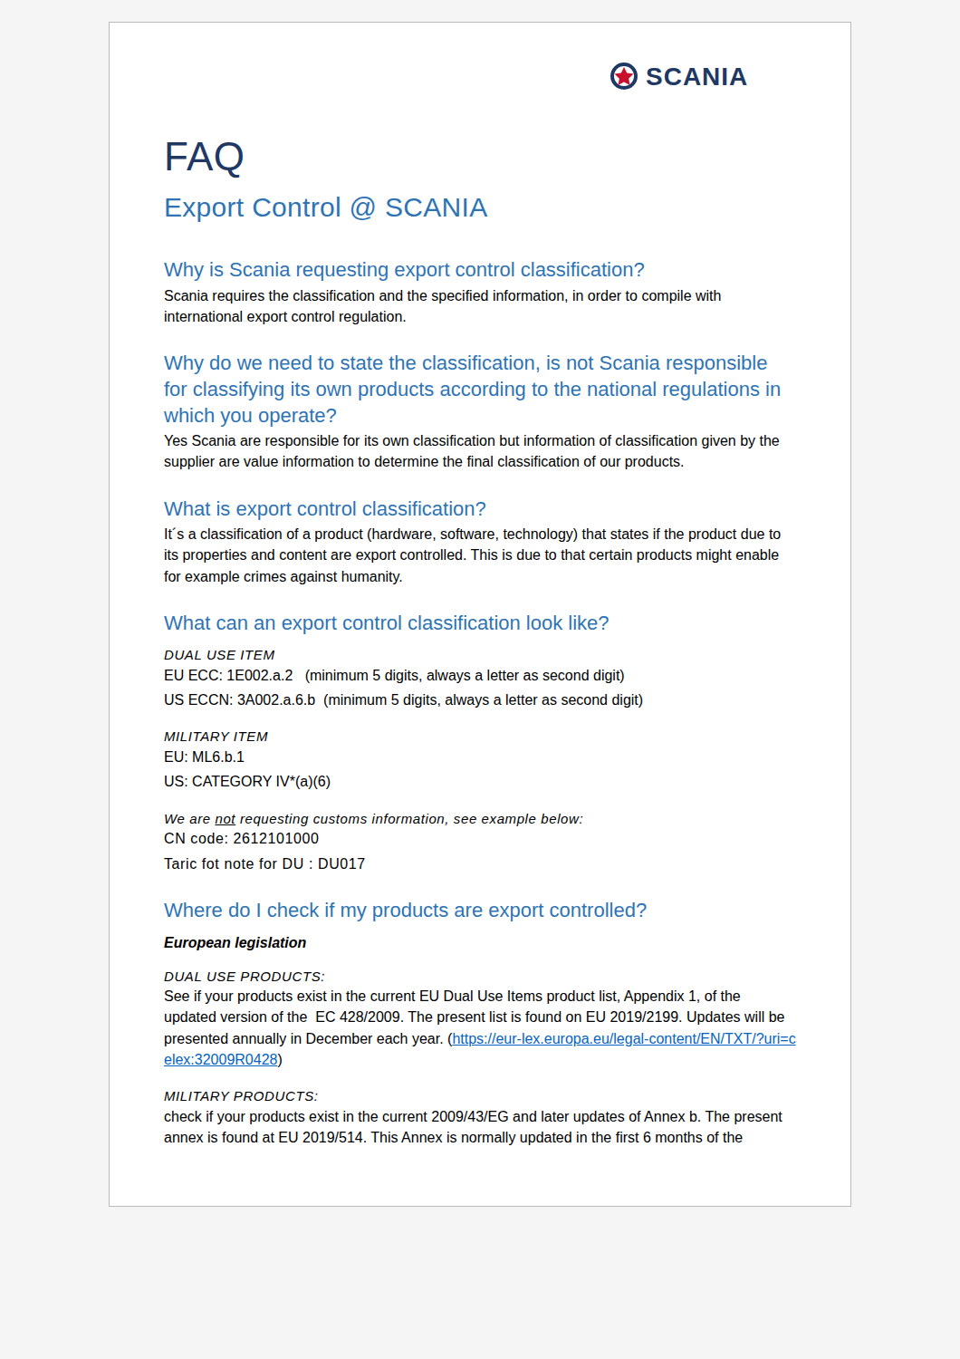SCANIA
FAQ
Export Control @ SCANIA
Why is Scania requesting export control classification?
Scania requires the classification and the specified information, in order to compile with international export control regulation.
Why do we need to state the classification, is not Scania responsible for classifying its own products according to the national regulations in which you operate?
Yes Scania are responsible for its own classification but information of classification given by the supplier are value information to determine the final classification of our products.
What is export control classification?
It´s a classification of a product (hardware, software, technology) that states if the product due to its properties and content are export controlled. This is due to that certain products might enable for example crimes against humanity.
What can an export control classification look like?
DUAL USE ITEM
EU ECC: 1E002.a.2 (minimum 5 digits, always a letter as second digit)
US ECCN: 3A002.a.6.b (minimum 5 digits, always a letter as second digit)
MILITARY ITEM
EU: ML6.b.1
US: CATEGORY IV*(a)(6)
We are not requesting customs information, see example below:
CN code: 2612101000
Taric fot note for DU : DU017
Where do I check if my products are export controlled?
European legislation
DUAL USE PRODUCTS:
See if your products exist in the current EU Dual Use Items product list, Appendix 1, of the updated version of the EC 428/2009. The present list is found on EU 2019/2199. Updates will be presented annually in December each year. (https://eur-lex.europa.eu/legal-content/EN/TXT/?uri=celex:32009R0428)
MILITARY PRODUCTS:
check if your products exist in the current 2009/43/EG and later updates of Annex b. The present annex is found at EU 2019/514. This Annex is normally updated in the first 6 months of the